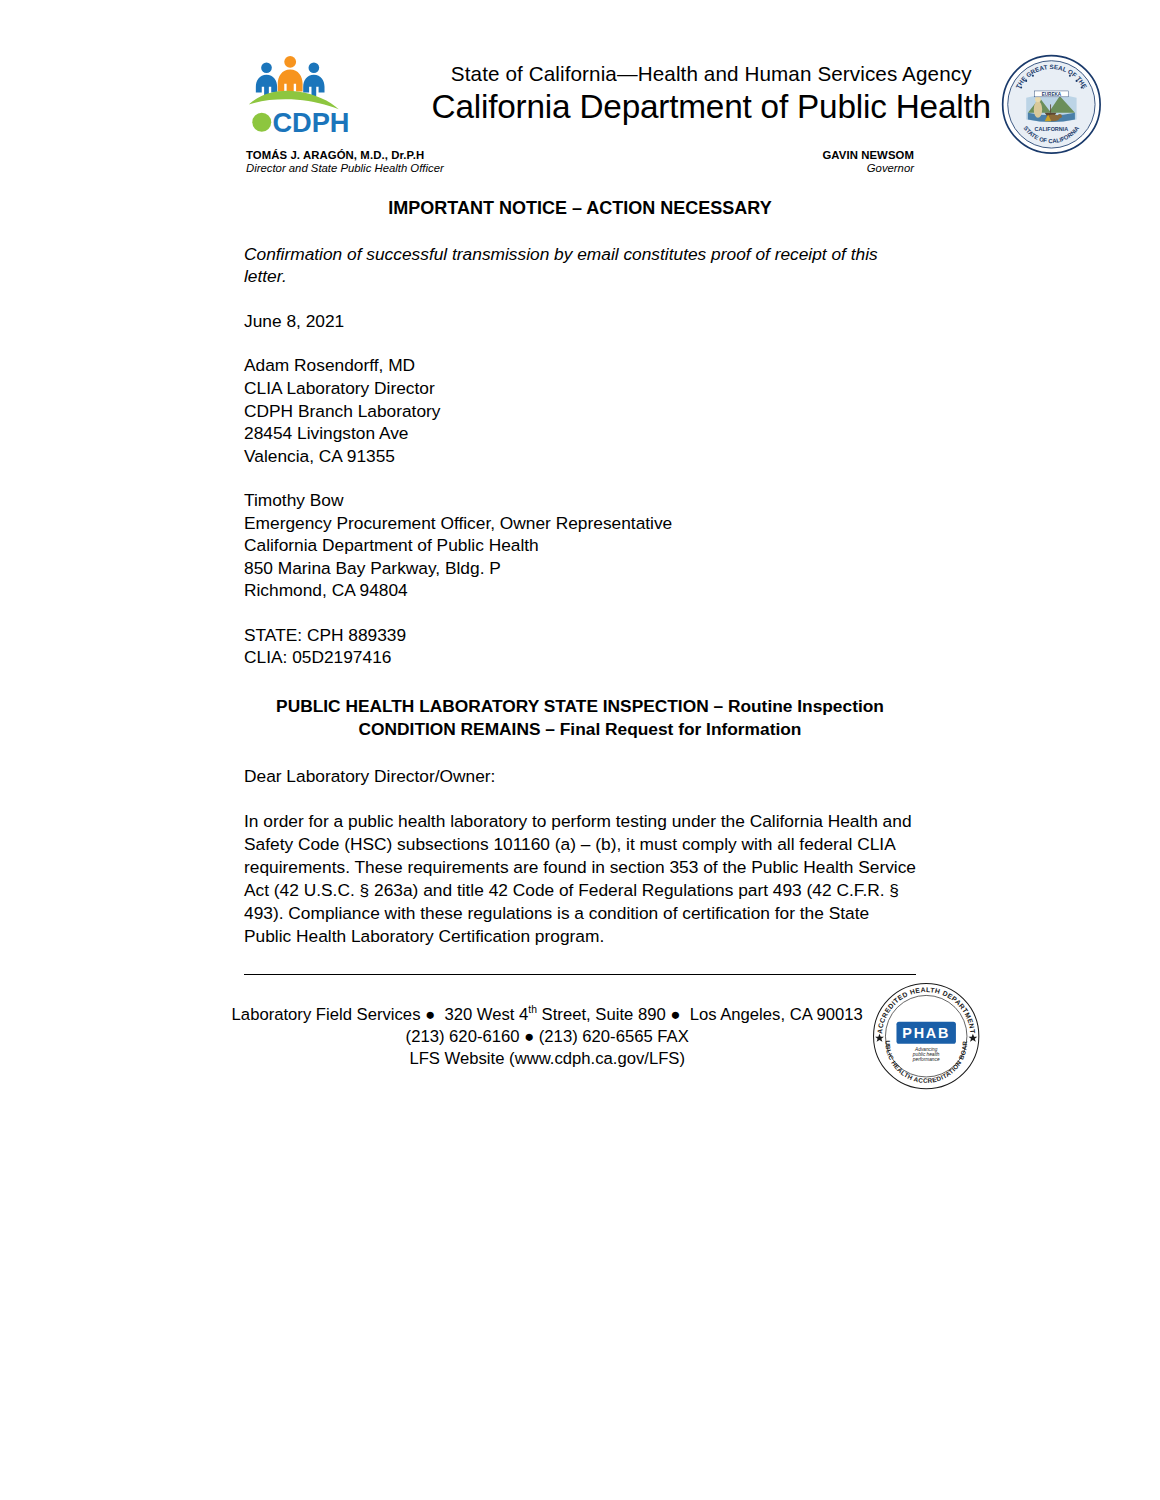CDPH
State of California—Health and Human Services Agency
California Department of Public Health
THE GREAT SEAL OF THE STATE OF CALIFORNIA EUREKA CALIFORNIA
TOMÁS J. ARAGÓN, M.D., Dr.P.H
Director and State Public Health Officer
GAVIN NEWSOM
Governor
IMPORTANT NOTICE – ACTION NECESSARY
Confirmation of successful transmission by email constitutes proof of receipt of this letter.
June 8, 2021
Adam Rosendorff, MD
CLIA Laboratory Director
CDPH Branch Laboratory
28454 Livingston Ave
Valencia, CA 91355
Timothy Bow
Emergency Procurement Officer, Owner Representative
California Department of Public Health
850 Marina Bay Parkway, Bldg. P
Richmond, CA 94804
STATE: CPH 889339
CLIA: 05D2197416
PUBLIC HEALTH LABORATORY STATE INSPECTION – Routine Inspection
CONDITION REMAINS – Final Request for Information
Dear Laboratory Director/Owner:
In order for a public health laboratory to perform testing under the California Health and Safety Code (HSC) subsections 101160 (a) – (b), it must comply with all federal CLIA requirements. These requirements are found in section 353 of the Public Health Service Act (42 U.S.C. § 263a) and title 42 Code of Federal Regulations part 493 (42 C.F.R. § 493). Compliance with these regulations is a condition of certification for the State Public Health Laboratory Certification program.
Laboratory Field Services ● 320 West 4th Street, Suite 890 ● Los Angeles, CA 90013
(213) 620-6160 ● (213) 620-6565 FAX
LFS Website (www.cdph.ca.gov/LFS)
ACCREDITED HEALTH DEPARTMENT PUBLIC HEALTH ACCREDITATION BOARD PHAB Advancing public health performance